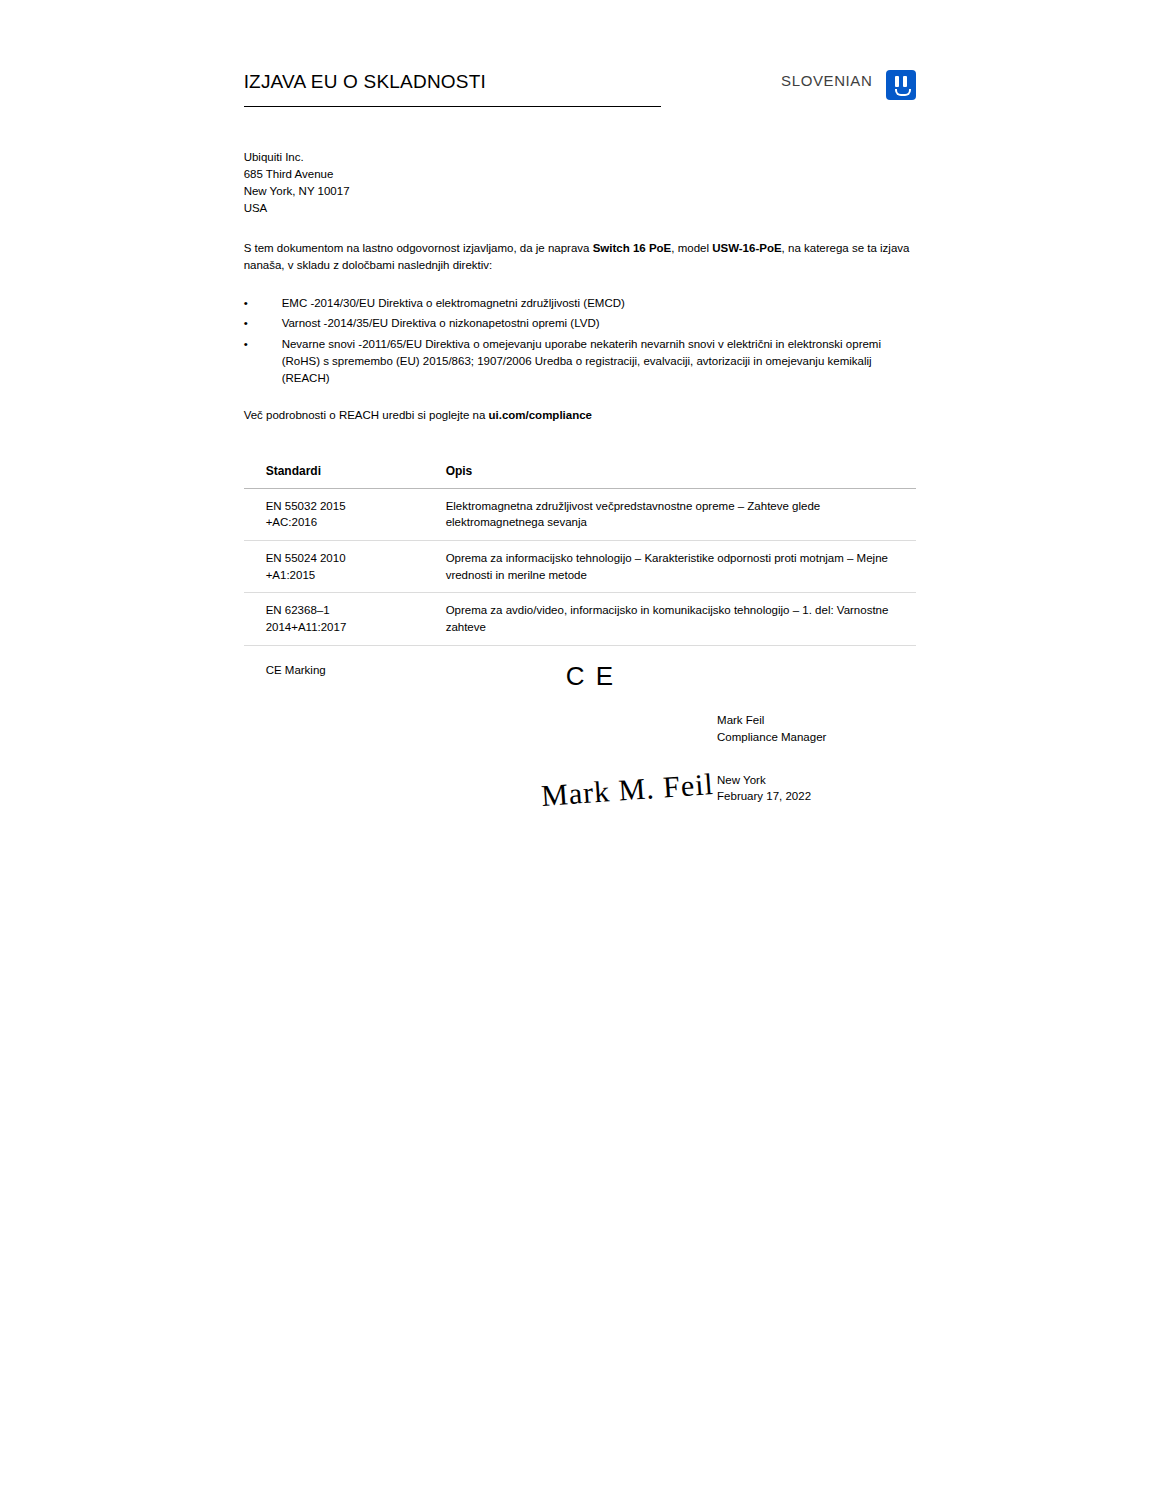IZJAVA EU O SKLADNOSTI
Slovenian
Ubiquiti Inc.
685 Third Avenue
New York, NY 10017
USA
S tem dokumentom na lastno odgovornost izjavljamo, da je naprava Switch 16 PoE, model USW-16-PoE, na katerega se ta izjava nanaša, v skladu z določbami naslednjih direktiv:
•
EMC -2014/30/EU Direktiva o elektromagnetni združljivosti (EMCD)
•
Varnost -2014/35/EU Direktiva o nizkonapetostni opremi (LVD)
•
Nevarne snovi -2011/65/EU Direktiva o omejevanju uporabe nekaterih nevarnih snovi v električni in elektronski opremi (RoHS) s spremembo (EU) 2015/863; 1907/2006 Uredba o registraciji, evalvaciji, avtorizaciji in omejevanju kemikalij (REACH)
Več podrobnosti o REACH uredbi si poglejte na ui.com/compliance
| Standardi | Opis |
| --- | --- |
| EN 55032 2015 +AC:2016 | Elektromagnetna združljivost večpredstavnostne opreme – Zahteve glede elektromagnetnega sevanja |
| EN 55024 2010 +A1:2015 | Oprema za informacijsko tehnologijo – Karakteristike odpornosti proti motnjam – Mejne vrednosti in merilne metode |
| EN 62368–1 2014+A11:2017 | Oprema za avdio/video, informacijsko in komunikacijsko tehnologijo – 1. del: Varnostne zahteve |
| CE Marking | C E |
Mark M. Feil
Mark Feil
Compliance Manager
New York
February 17, 2022